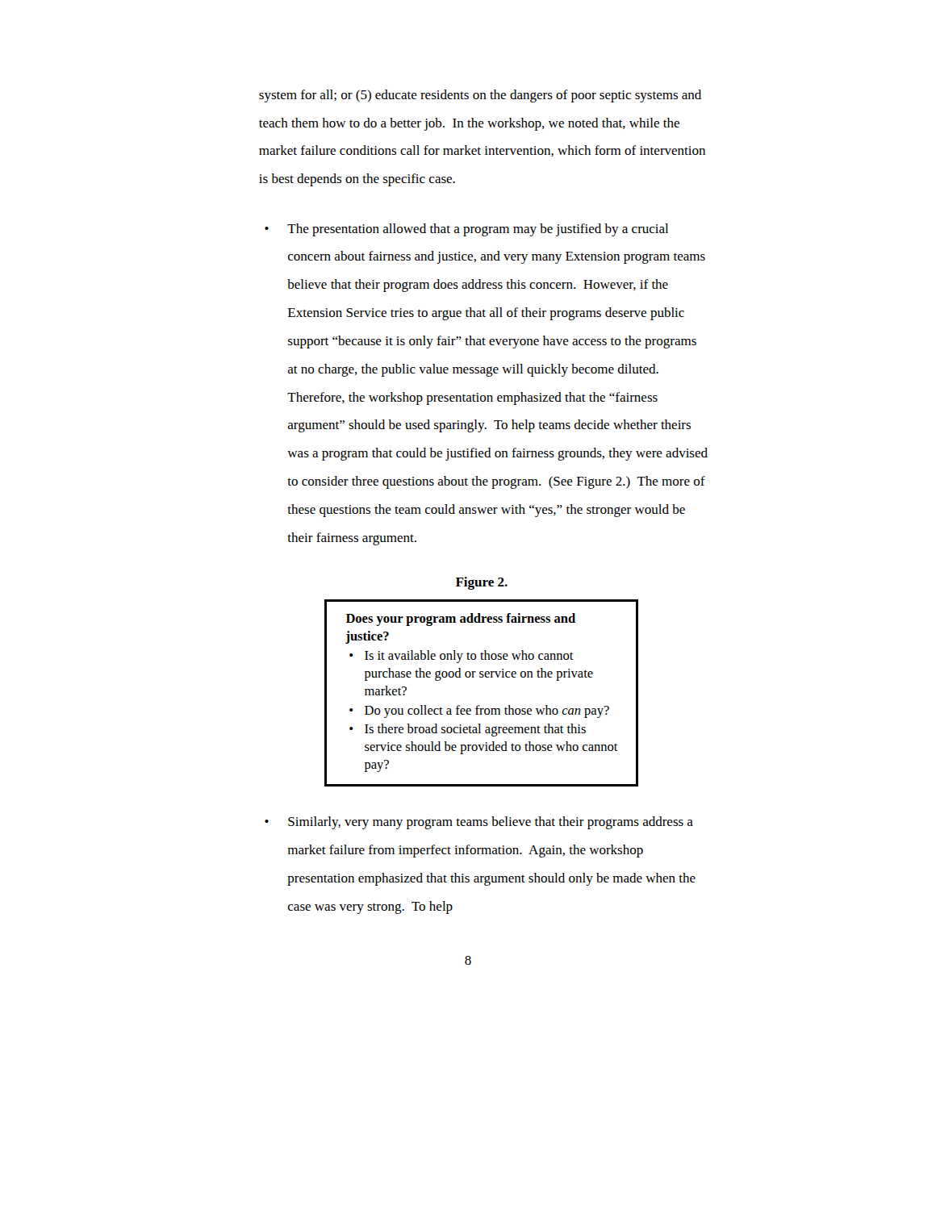system for all; or (5) educate residents on the dangers of poor septic systems and teach them how to do a better job. In the workshop, we noted that, while the market failure conditions call for market intervention, which form of intervention is best depends on the specific case.
The presentation allowed that a program may be justified by a crucial concern about fairness and justice, and very many Extension program teams believe that their program does address this concern. However, if the Extension Service tries to argue that all of their programs deserve public support “because it is only fair” that everyone have access to the programs at no charge, the public value message will quickly become diluted. Therefore, the workshop presentation emphasized that the “fairness argument” should be used sparingly. To help teams decide whether theirs was a program that could be justified on fairness grounds, they were advised to consider three questions about the program. (See Figure 2.) The more of these questions the team could answer with “yes,” the stronger would be their fairness argument.
Figure 2.
Does your program address fairness and justice?
Is it available only to those who cannot purchase the good or service on the private market?
Do you collect a fee from those who can pay?
Is there broad societal agreement that this service should be provided to those who cannot pay?
Similarly, very many program teams believe that their programs address a market failure from imperfect information. Again, the workshop presentation emphasized that this argument should only be made when the case was very strong. To help
8